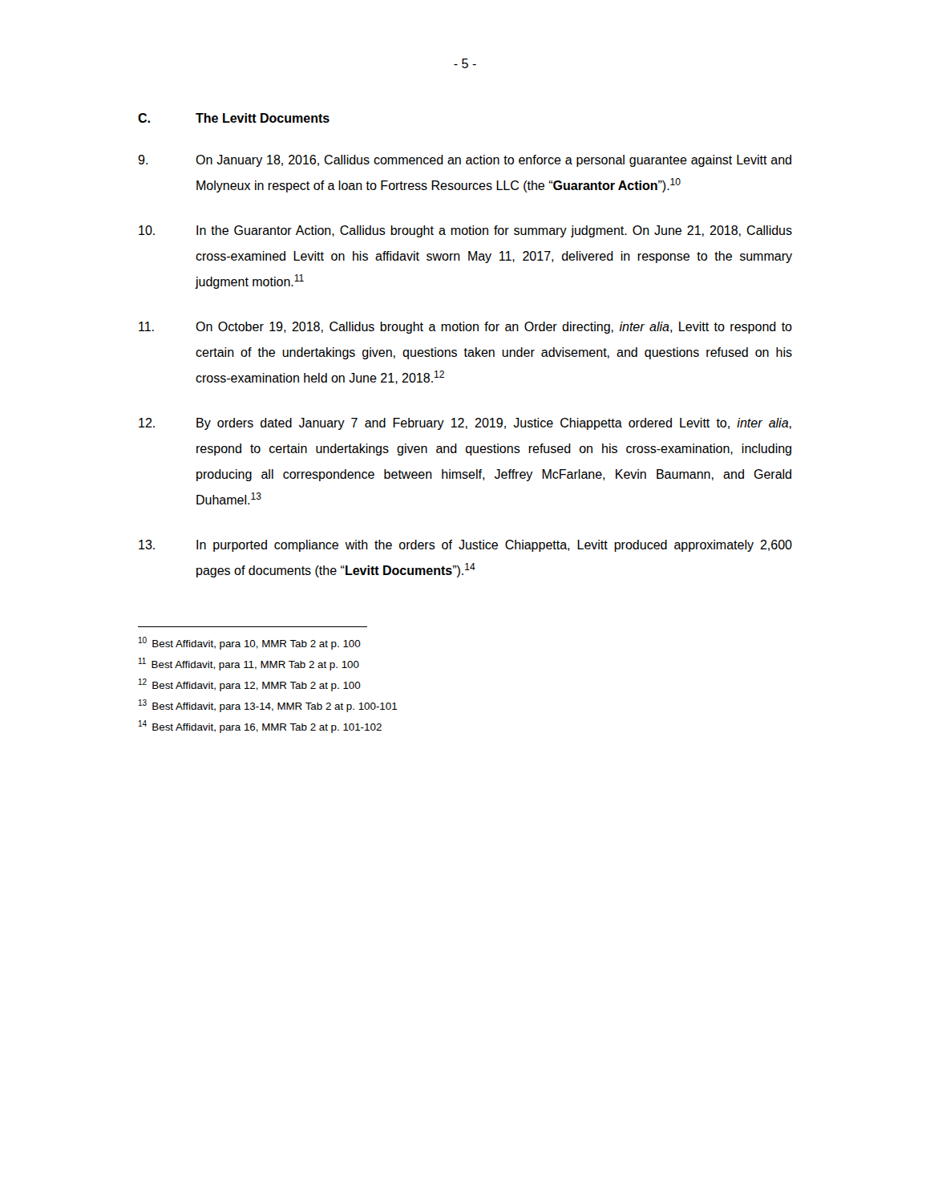- 5 -
C. The Levitt Documents
9. On January 18, 2016, Callidus commenced an action to enforce a personal guarantee against Levitt and Molyneux in respect of a loan to Fortress Resources LLC (the “Guarantor Action”).10
10. In the Guarantor Action, Callidus brought a motion for summary judgment. On June 21, 2018, Callidus cross-examined Levitt on his affidavit sworn May 11, 2017, delivered in response to the summary judgment motion.11
11. On October 19, 2018, Callidus brought a motion for an Order directing, inter alia, Levitt to respond to certain of the undertakings given, questions taken under advisement, and questions refused on his cross-examination held on June 21, 2018.12
12. By orders dated January 7 and February 12, 2019, Justice Chiappetta ordered Levitt to, inter alia, respond to certain undertakings given and questions refused on his cross-examination, including producing all correspondence between himself, Jeffrey McFarlane, Kevin Baumann, and Gerald Duhamel.13
13. In purported compliance with the orders of Justice Chiappetta, Levitt produced approximately 2,600 pages of documents (the “Levitt Documents”).14
10 Best Affidavit, para 10, MMR Tab 2 at p. 100
11 Best Affidavit, para 11, MMR Tab 2 at p. 100
12 Best Affidavit, para 12, MMR Tab 2 at p. 100
13 Best Affidavit, para 13-14, MMR Tab 2 at p. 100-101
14 Best Affidavit, para 16, MMR Tab 2 at p. 101-102